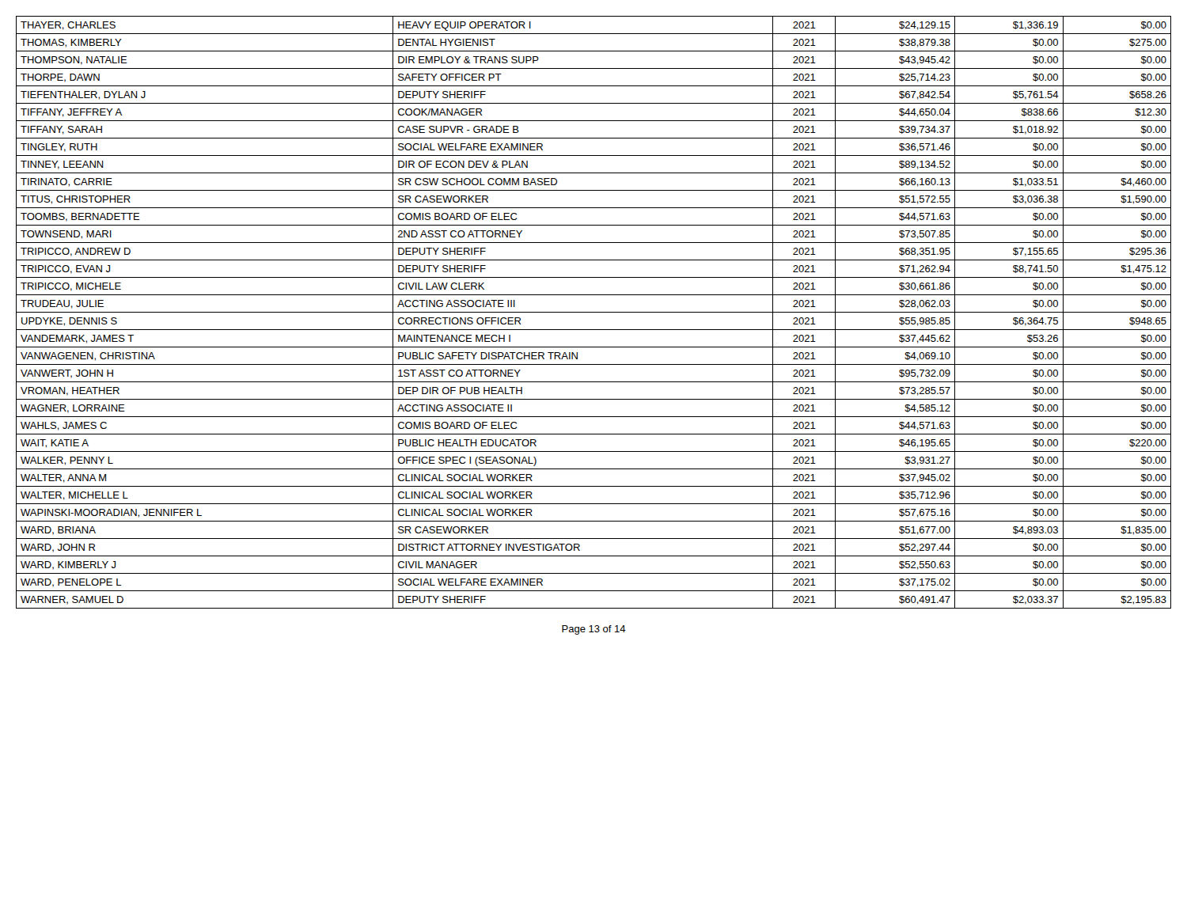| THAYER, CHARLES | HEAVY EQUIP OPERATOR I | 2021 | $24,129.15 | $1,336.19 | $0.00 |
| THOMAS, KIMBERLY | DENTAL HYGIENIST | 2021 | $38,879.38 | $0.00 | $275.00 |
| THOMPSON, NATALIE | DIR EMPLOY & TRANS SUPP | 2021 | $43,945.42 | $0.00 | $0.00 |
| THORPE, DAWN | SAFETY OFFICER PT | 2021 | $25,714.23 | $0.00 | $0.00 |
| TIEFENTHALER, DYLAN J | DEPUTY SHERIFF | 2021 | $67,842.54 | $5,761.54 | $658.26 |
| TIFFANY, JEFFREY A | COOK/MANAGER | 2021 | $44,650.04 | $838.66 | $12.30 |
| TIFFANY, SARAH | CASE SUPVR - GRADE B | 2021 | $39,734.37 | $1,018.92 | $0.00 |
| TINGLEY, RUTH | SOCIAL WELFARE EXAMINER | 2021 | $36,571.46 | $0.00 | $0.00 |
| TINNEY, LEEANN | DIR OF ECON DEV & PLAN | 2021 | $89,134.52 | $0.00 | $0.00 |
| TIRINATO, CARRIE | SR CSW SCHOOL COMM BASED | 2021 | $66,160.13 | $1,033.51 | $4,460.00 |
| TITUS, CHRISTOPHER | SR CASEWORKER | 2021 | $51,572.55 | $3,036.38 | $1,590.00 |
| TOOMBS, BERNADETTE | COMIS BOARD OF ELEC | 2021 | $44,571.63 | $0.00 | $0.00 |
| TOWNSEND, MARI | 2ND ASST CO ATTORNEY | 2021 | $73,507.85 | $0.00 | $0.00 |
| TRIPICCO, ANDREW D | DEPUTY SHERIFF | 2021 | $68,351.95 | $7,155.65 | $295.36 |
| TRIPICCO, EVAN J | DEPUTY SHERIFF | 2021 | $71,262.94 | $8,741.50 | $1,475.12 |
| TRIPICCO, MICHELE | CIVIL LAW CLERK | 2021 | $30,661.86 | $0.00 | $0.00 |
| TRUDEAU, JULIE | ACCTING ASSOCIATE III | 2021 | $28,062.03 | $0.00 | $0.00 |
| UPDYKE, DENNIS S | CORRECTIONS OFFICER | 2021 | $55,985.85 | $6,364.75 | $948.65 |
| VANDEMARK, JAMES T | MAINTENANCE MECH I | 2021 | $37,445.62 | $53.26 | $0.00 |
| VANWAGENEN, CHRISTINA | PUBLIC SAFETY DISPATCHER TRAIN | 2021 | $4,069.10 | $0.00 | $0.00 |
| VANWERT, JOHN H | 1ST ASST CO ATTORNEY | 2021 | $95,732.09 | $0.00 | $0.00 |
| VROMAN, HEATHER | DEP DIR OF PUB HEALTH | 2021 | $73,285.57 | $0.00 | $0.00 |
| WAGNER, LORRAINE | ACCTING ASSOCIATE II | 2021 | $4,585.12 | $0.00 | $0.00 |
| WAHLS, JAMES C | COMIS BOARD OF ELEC | 2021 | $44,571.63 | $0.00 | $0.00 |
| WAIT, KATIE A | PUBLIC HEALTH EDUCATOR | 2021 | $46,195.65 | $0.00 | $220.00 |
| WALKER, PENNY L | OFFICE SPEC I (SEASONAL) | 2021 | $3,931.27 | $0.00 | $0.00 |
| WALTER, ANNA M | CLINICAL SOCIAL WORKER | 2021 | $37,945.02 | $0.00 | $0.00 |
| WALTER, MICHELLE L | CLINICAL SOCIAL WORKER | 2021 | $35,712.96 | $0.00 | $0.00 |
| WAPINSKI-MOORADIAN, JENNIFER L | CLINICAL SOCIAL WORKER | 2021 | $57,675.16 | $0.00 | $0.00 |
| WARD, BRIANA | SR CASEWORKER | 2021 | $51,677.00 | $4,893.03 | $1,835.00 |
| WARD, JOHN R | DISTRICT ATTORNEY INVESTIGATOR | 2021 | $52,297.44 | $0.00 | $0.00 |
| WARD, KIMBERLY J | CIVIL MANAGER | 2021 | $52,550.63 | $0.00 | $0.00 |
| WARD, PENELOPE L | SOCIAL WELFARE EXAMINER | 2021 | $37,175.02 | $0.00 | $0.00 |
| WARNER, SAMUEL D | DEPUTY SHERIFF | 2021 | $60,491.47 | $2,033.37 | $2,195.83 |
Page 13 of 14